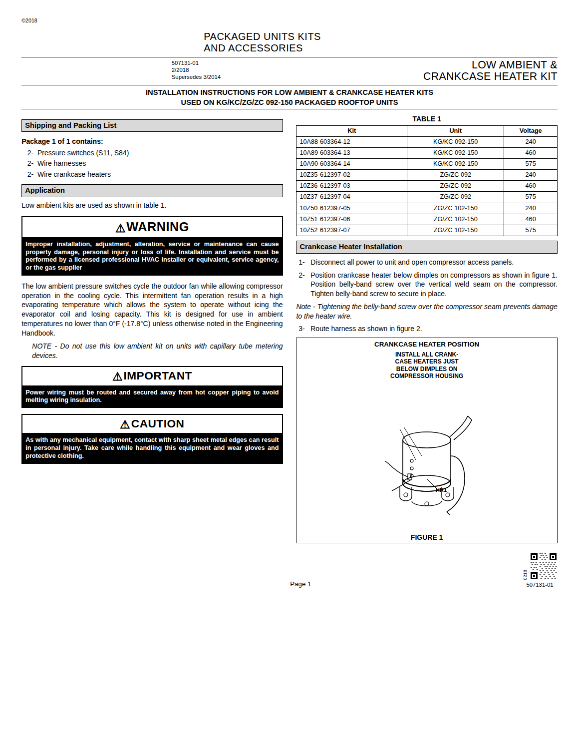©2018
PACKAGED UNITS KITS
AND ACCESSORIES
507131-01
2/2018
Supersedes 3/2014
LOW AMBIENT &
CRANKCASE HEATER KIT
INSTALLATION INSTRUCTIONS FOR LOW AMBIENT & CRANKCASE HEATER KITS
USED ON KG/KC/ZG/ZC 092-150 PACKAGED ROOFTOP UNITS
Shipping and Packing List
Package 1 of 1 contains:
2- Pressure switches (S11, S84)
2- Wire harnesses
2- Wire crankcase heaters
Application
Low ambient kits are used as shown in table 1.
⚠WARNING
Improper installation, adjustment, alteration, service or maintenance can cause property damage, personal injury or loss of life. Installation and service must be performed by a licensed professional HVAC installer or equivalent, service agency, or the gas supplier
The low ambient pressure switches cycle the outdoor fan while allowing compressor operation in the cooling cycle. This intermittent fan operation results in a high evaporating temperature which allows the system to operate without icing the evaporator coil and losing capacity. This kit is designed for use in ambient temperatures no lower than 0°F (-17.8°C) unless otherwise noted in the Engineering Handbook.
NOTE - Do not use this low ambient kit on units with capillary tube metering devices.
⚠IMPORTANT
Power wiring must be routed and secured away from hot copper piping to avoid melting wiring insulation.
⚠CAUTION
As with any mechanical equipment, contact with sharp sheet metal edges can result in personal injury. Take care while handling this equipment and wear gloves and protective clothing.
TABLE 1
| Kit | Unit | Voltage |
| --- | --- | --- |
| 10A88 603364-12 | KG/KC 092-150 | 240 |
| 10A89 603364-13 | KG/KC 092-150 | 460 |
| 10A90 603364-14 | KG/KC 092-150 | 575 |
| 10Z35 612397-02 | ZG/ZC 092 | 240 |
| 10Z36 612397-03 | ZG/ZC 092 | 460 |
| 10Z37 612397-04 | ZG/ZC 092 | 575 |
| 10Z50 612397-05 | ZG/ZC 102-150 | 240 |
| 10Z51 612397-06 | ZG/ZC 102-150 | 460 |
| 10Z52 612397-07 | ZG/ZC 102-150 | 575 |
Crankcase Heater Installation
Disconnect all power to unit and open compressor access panels.
Position crankcase heater below dimples on compressors as shown in figure 1. Position belly-band screw over the vertical weld seam on the compressor. Tighten belly-band screw to secure in place.
Note - Tightening the belly-band screw over the compressor seam prevents damage to the heater wire.
Route harness as shown in figure 2.
CRANKCASE HEATER POSITION
INSTALL ALL CRANK-
CASE HEATERS JUST
BELOW DIMPLES ON
COMPRESSOR HOUSING
HR1
FIGURE 1
Page 1
0218
507131-01